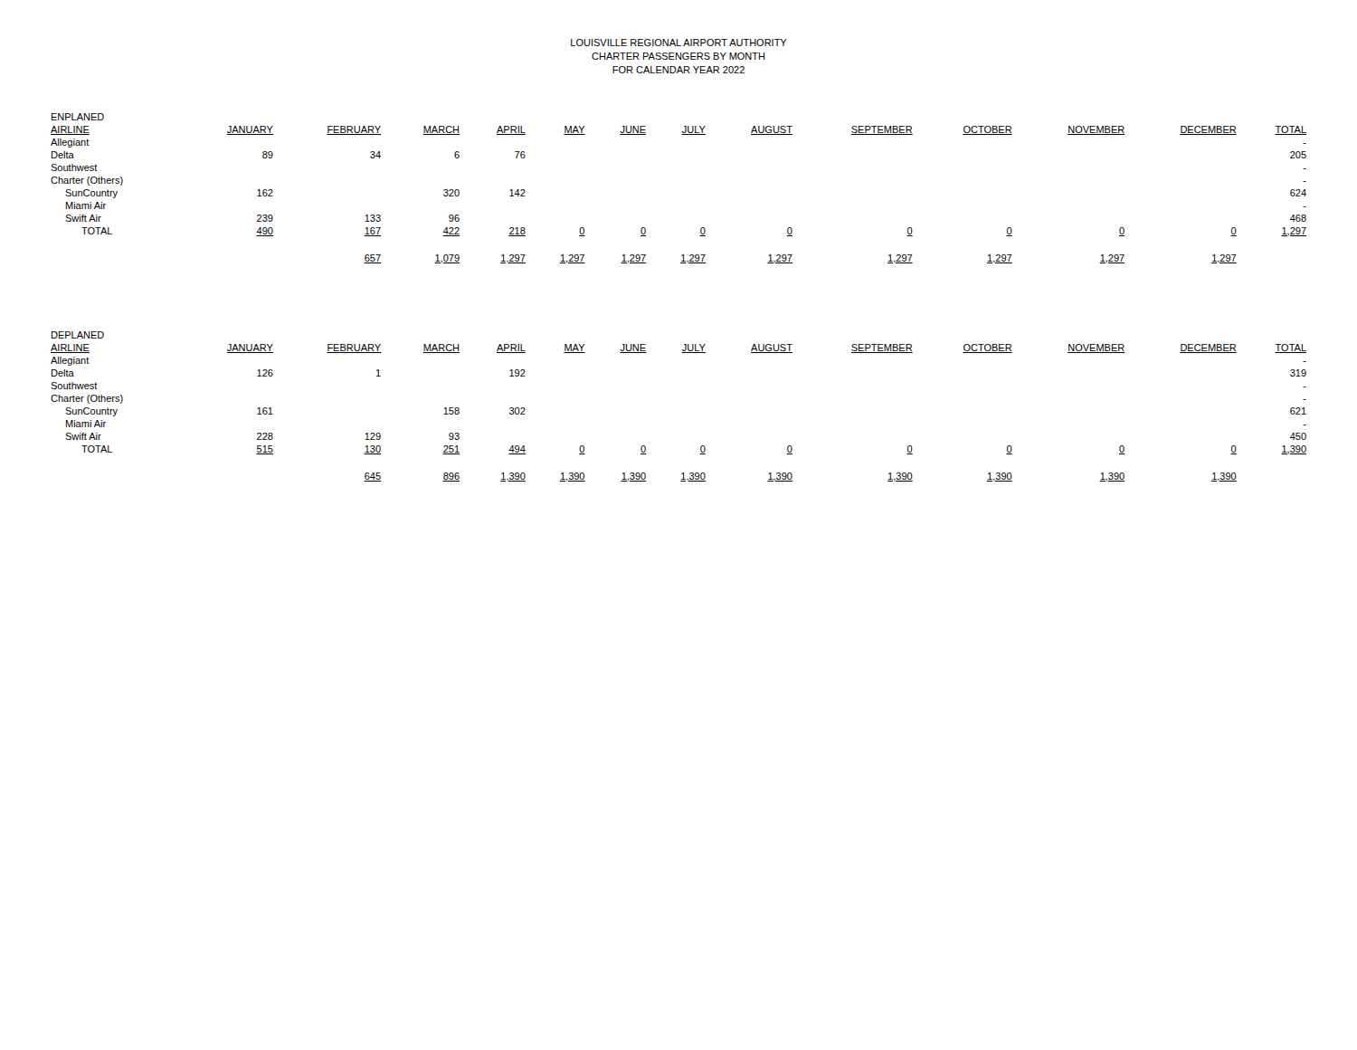LOUISVILLE REGIONAL AIRPORT AUTHORITY
CHARTER PASSENGERS BY MONTH
FOR CALENDAR YEAR 2022
| ENPLANED |
| AIRLINE | JANUARY | FEBRUARY | MARCH | APRIL | MAY | JUNE | JULY | AUGUST | SEPTEMBER | OCTOBER | NOVEMBER | DECEMBER | TOTAL |
| Allegiant | | | | | | | | | | | | | - |
| Delta | 89 | 34 | 6 | 76 | | | | | | | | | 205 |
| Southwest | | | | | | | | | | | | | - |
| Charter (Others) | | | | | | | | | | | | | - |
| SunCountry | 162 | | 320 | 142 | | | | | | | | | 624 |
| Miami Air | | | | | | | | | | | | | - |
| Swift Air | 239 | 133 | 96 | | | | | | | | | | 468 |
| TOTAL | 490 | 167 | 422 | 218 | 0 | 0 | 0 | 0 | 0 | 0 | 0 | 0 | 1,297 |
| | | 657 | 1,079 | 1,297 | 1,297 | 1,297 | 1,297 | 1,297 | 1,297 | 1,297 | 1,297 | 1,297 | |
| DEPLANED |
| AIRLINE | JANUARY | FEBRUARY | MARCH | APRIL | MAY | JUNE | JULY | AUGUST | SEPTEMBER | OCTOBER | NOVEMBER | DECEMBER | TOTAL |
| Allegiant | | | | | | | | | | | | | - |
| Delta | 126 | 1 | | 192 | | | | | | | | | 319 |
| Southwest | | | | | | | | | | | | | - |
| Charter (Others) | | | | | | | | | | | | | - |
| SunCountry | 161 | | 158 | 302 | | | | | | | | | 621 |
| Miami Air | | | | | | | | | | | | | - |
| Swift Air | 228 | 129 | 93 | | | | | | | | | | 450 |
| TOTAL | 515 | 130 | 251 | 494 | 0 | 0 | 0 | 0 | 0 | 0 | 0 | 0 | 1,390 |
| | | 645 | 896 | 1,390 | 1,390 | 1,390 | 1,390 | 1,390 | 1,390 | 1,390 | 1,390 | 1,390 | |